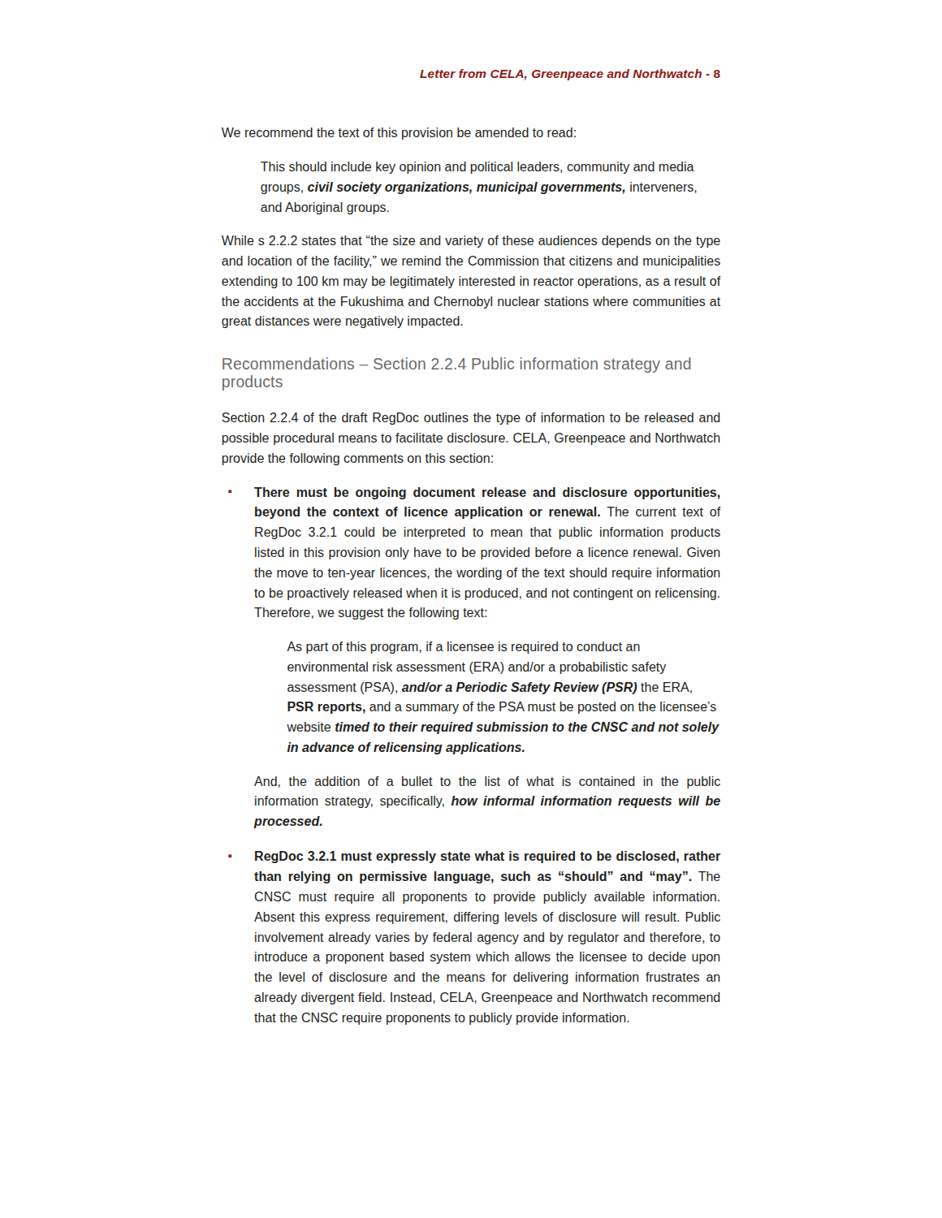Letter from CELA, Greenpeace and Northwatch - 8
We recommend the text of this provision be amended to read:
This should include key opinion and political leaders, community and media groups, civil society organizations, municipal governments, interveners, and Aboriginal groups.
While s 2.2.2 states that “the size and variety of these audiences depends on the type and location of the facility,” we remind the Commission that citizens and municipalities extending to 100 km may be legitimately interested in reactor operations, as a result of the accidents at the Fukushima and Chernobyl nuclear stations where communities at great distances were negatively impacted.
Recommendations – Section 2.2.4 Public information strategy and products
Section 2.2.4 of the draft RegDoc outlines the type of information to be released and possible procedural means to facilitate disclosure. CELA, Greenpeace and Northwatch provide the following comments on this section:
There must be ongoing document release and disclosure opportunities, beyond the context of licence application or renewal. The current text of RegDoc 3.2.1 could be interpreted to mean that public information products listed in this provision only have to be provided before a licence renewal. Given the move to ten-year licences, the wording of the text should require information to be proactively released when it is produced, and not contingent on relicensing. Therefore, we suggest the following text:
As part of this program, if a licensee is required to conduct an environmental risk assessment (ERA) and/or a probabilistic safety assessment (PSA), and/or a Periodic Safety Review (PSR) the ERA, PSR reports, and a summary of the PSA must be posted on the licensee’s website timed to their required submission to the CNSC and not solely in advance of relicensing applications.
And, the addition of a bullet to the list of what is contained in the public information strategy, specifically, how informal information requests will be processed.
RegDoc 3.2.1 must expressly state what is required to be disclosed, rather than relying on permissive language, such as “should” and “may”. The CNSC must require all proponents to provide publicly available information. Absent this express requirement, differing levels of disclosure will result. Public involvement already varies by federal agency and by regulator and therefore, to introduce a proponent based system which allows the licensee to decide upon the level of disclosure and the means for delivering information frustrates an already divergent field. Instead, CELA, Greenpeace and Northwatch recommend that the CNSC require proponents to publicly provide information.